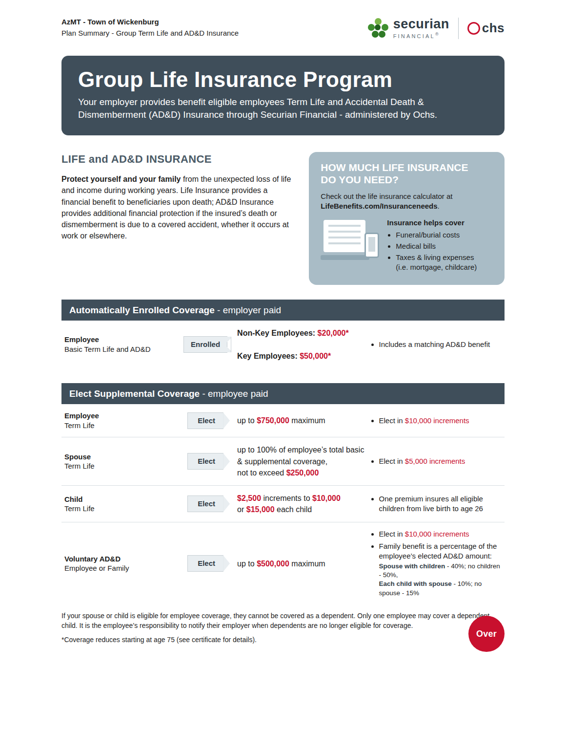AzMT - Town of Wickenburg
Plan Summary - Group Term Life and AD&D Insurance
securian
FINANCIAL®
chs
Group Life Insurance Program
Your employer provides benefit eligible employees Term Life and Accidental Death & Dismemberment (AD&D) Insurance through Securian Financial - administered by Ochs.
LIFE and AD&D INSURANCE
Protect yourself and your family from the unexpected loss of life and income during working years. Life Insurance provides a financial benefit to beneficiaries upon death; AD&D Insurance provides additional financial protection if the insured’s death or dismemberment is due to a covered accident, whether it occurs at work or elsewhere.
HOW MUCH LIFE INSURANCE
DO YOU NEED?
Check out the life insurance calculator at LifeBenefits.com/Insuranceneeds.
Insurance helps cover
Funeral/burial costs
Medical bills
Taxes & living expenses
(i.e. mortgage, childcare)
Automatically Enrolled Coverage - employer paid
| Employee Basic Term Life and AD&D | Enrolled | Non-Key Employees: $20,000* Key Employees: $50,000* | Includes a matching AD&D benefit |
Elect Supplemental Coverage - employee paid
| Employee Term Life | Elect | up to $750,000 maximum | Elect in $10,000 increments |
| Spouse Term Life | Elect | up to 100% of employee’s total basic & supplemental coverage, not to exceed $250,000 | Elect in $5,000 increments |
| Child Term Life | Elect | $2,500 increments to $10,000 or $15,000 each child | One premium insures all eligible children from live birth to age 26 |
| Voluntary AD&D Employee or Family | Elect | up to $500,000 maximum | Elect in $10,000 increments Family benefit is a percentage of the employee’s elected AD&D amount: Spouse with children - 40%; no children - 50%, Each child with spouse - 10%; no spouse - 15% |
If your spouse or child is eligible for employee coverage, they cannot be covered as a dependent. Only one employee may cover a dependent child. It is the employee’s responsibility to notify their employer when dependents are no longer eligible for coverage.
*Coverage reduces starting at age 75 (see certificate for details).
Over